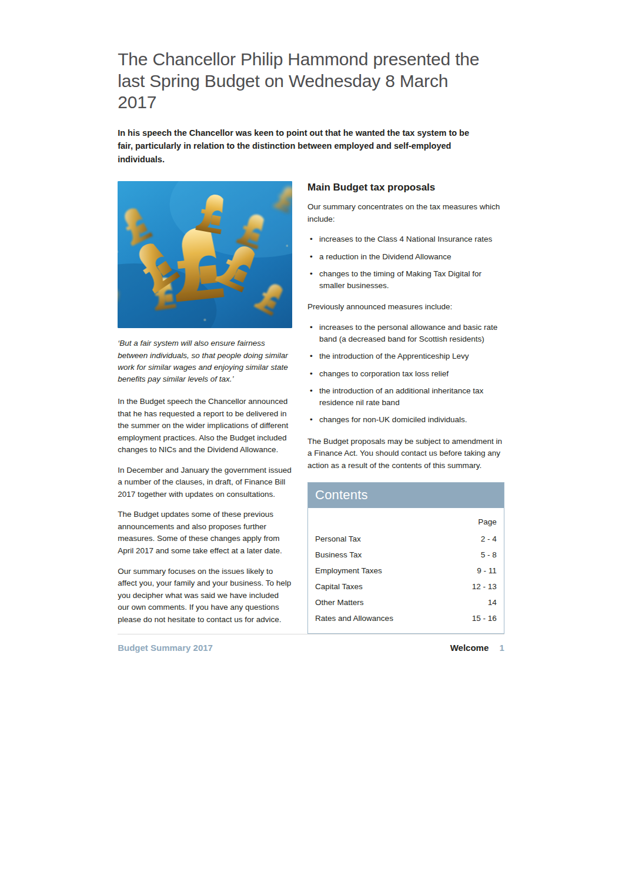The Chancellor Philip Hammond presented the last Spring Budget on Wednesday 8 March 2017
In his speech the Chancellor was keen to point out that he wanted the tax system to be fair, particularly in relation to the distinction between employed and self-employed individuals.
‘But a fair system will also ensure fairness between individuals, so that people doing similar work for similar wages and enjoying similar state benefits pay similar levels of tax.’
In the Budget speech the Chancellor announced that he has requested a report to be delivered in the summer on the wider implications of different employment practices. Also the Budget included changes to NICs and the Dividend Allowance.
In December and January the government issued a number of the clauses, in draft, of Finance Bill 2017 together with updates on consultations.
The Budget updates some of these previous announcements and also proposes further measures. Some of these changes apply from April 2017 and some take effect at a later date.
Our summary focuses on the issues likely to affect you, your family and your business. To help you decipher what was said we have included our own comments. If you have any questions please do not hesitate to contact us for advice.
Main Budget tax proposals
Our summary concentrates on the tax measures which include:
increases to the Class 4 National Insurance rates
a reduction in the Dividend Allowance
changes to the timing of Making Tax Digital for smaller businesses.
Previously announced measures include:
increases to the personal allowance and basic rate band (a decreased band for Scottish residents)
the introduction of the Apprenticeship Levy
changes to corporation tax loss relief
the introduction of an additional inheritance tax residence nil rate band
changes for non-UK domiciled individuals.
The Budget proposals may be subject to amendment in a Finance Act. You should contact us before taking any action as a result of the contents of this summary.
Contents
| | Page |
| Personal Tax | 2 - 4 |
| Business Tax | 5 - 8 |
| Employment Taxes | 9 - 11 |
| Capital Taxes | 12 - 13 |
| Other Matters | 14 |
| Rates and Allowances | 15 - 16 |
Budget Summary 2017
Welcome 1